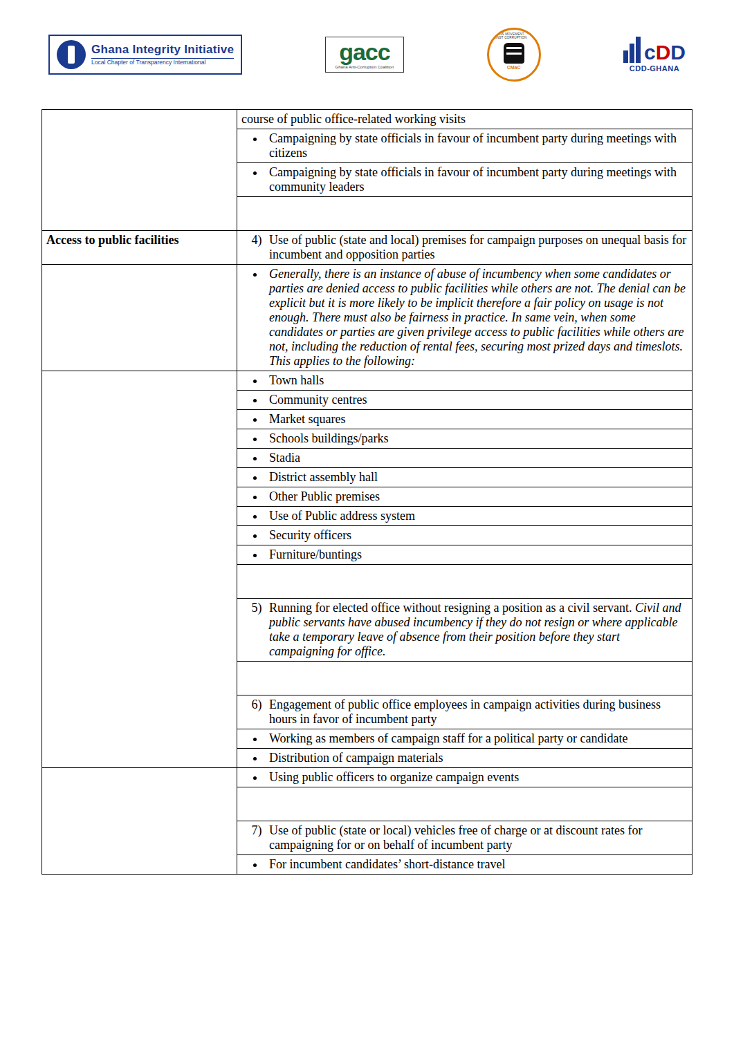Ghana Integrity Initiative
Local Chapter of Transparency International
gacc
Ghana Anti-Corruption Coalition
CITIZENS MOVEMENT AGAINST CORRUPTION
CMaC
cDD
CDD-GHANA
| | course of public office-related working visits |
| Campaigning by state officials in favour of incumbent party during meetings with citizens |
| Campaigning by state officials in favour of incumbent party during meetings with community leaders |
| Access to public facilities | Use of public (state and local) premises for campaign purposes on unequal basis for incumbent and opposition parties |
| | Generally, there is an instance of abuse of incumbency when some candidates or parties are denied access to public facilities while others are not. The denial can be explicit but it is more likely to be implicit therefore a fair policy on usage is not enough. There must also be fairness in practice. In same vein, when some candidates or parties are given privilege access to public facilities while others are not, including the reduction of rental fees, securing most prized days and timeslots. This applies to the following: |
| | Town halls |
| Community centres |
| Market squares |
| Schools buildings/parks |
| Stadia |
| District assembly hall |
| Other Public premises |
| Use of Public address system |
| Security officers |
| Furniture/buntings |
| Running for elected office without resigning a position as a civil servant. Civil and public servants have abused incumbency if they do not resign or where applicable take a temporary leave of absence from their position before they start campaigning for office. |
| Engagement of public office employees in campaign activities during business hours in favor of incumbent party |
| Working as members of campaign staff for a political party or candidate |
| Distribution of campaign materials |
| | Using public officers to organize campaign events |
| Use of public (state or local) vehicles free of charge or at discount rates for campaigning for or on behalf of incumbent party |
| For incumbent candidates’ short-distance travel |